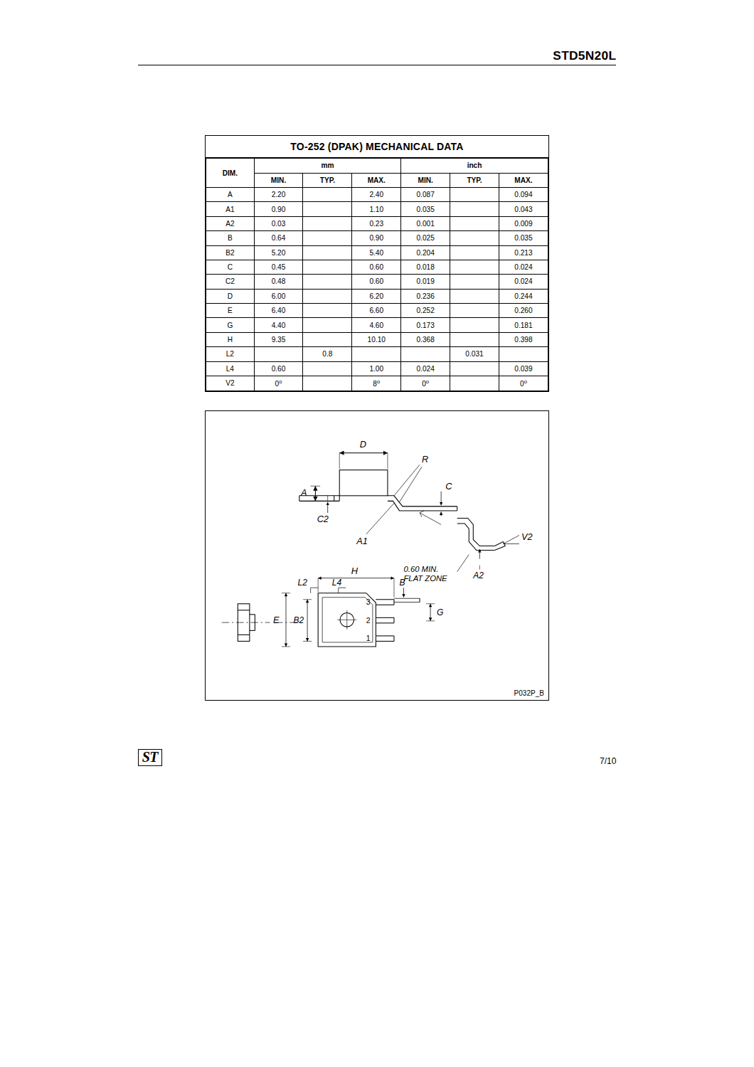STD5N20L
TO-252 (DPAK) MECHANICAL DATA
| DIM. | mm | inch |
| --- | --- | --- |
| MIN. | TYP. | MAX. | MIN. | TYP. | MAX. |
| A | 2.20 | | 2.40 | 0.087 | | 0.094 |
| A1 | 0.90 | | 1.10 | 0.035 | | 0.043 |
| A2 | 0.03 | | 0.23 | 0.001 | | 0.009 |
| B | 0.64 | | 0.90 | 0.025 | | 0.035 |
| B2 | 5.20 | | 5.40 | 0.204 | | 0.213 |
| C | 0.45 | | 0.60 | 0.018 | | 0.024 |
| C2 | 0.48 | | 0.60 | 0.019 | | 0.024 |
| D | 6.00 | | 6.20 | 0.236 | | 0.244 |
| E | 6.40 | | 6.60 | 0.252 | | 0.260 |
| G | 4.40 | | 4.60 | 0.173 | | 0.181 |
| H | 9.35 | | 10.10 | 0.368 | | 0.398 |
| L2 | | 0.8 | | | 0.031 | |
| L4 | 0.60 | | 1.00 | 0.024 | | 0.039 |
| V2 | 0 o | | 8 o | 0 o | | 0 o |
D R A C2 C A1 V2 A2 0.60 MIN. FLAT ZONE 3 2 1 B G H L2 L4 E B2
P032P_B
ST
7/10